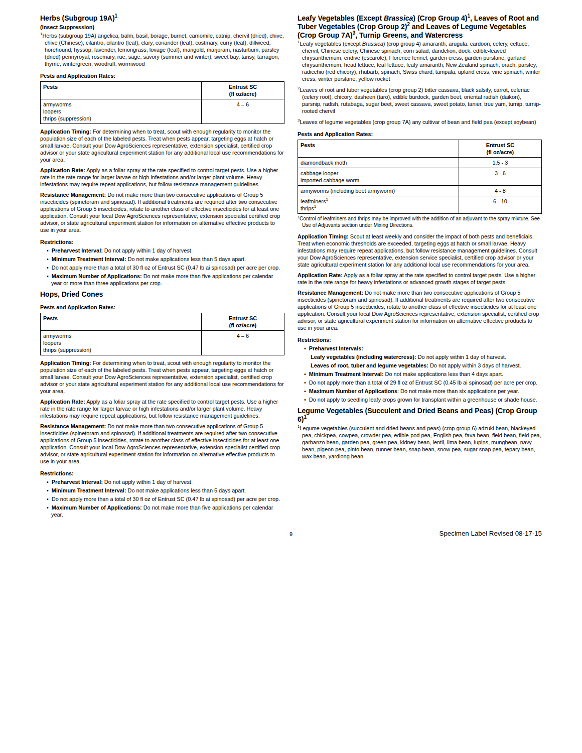Herbs (Subgroup 19A)1
(Insect Suppression)
1Herbs (subgroup 19A) angelica, balm, basil, borage, burnet, camomile, catnip, chervil (dried), chive, chive (Chinese), cilantro, cilantro (leaf), clary, coriander (leaf), costmary, curry (leaf), dillweed, horehound, hyssop, lavender, lemongrass, lovage (leaf), marigold, marjoram, nasturtium, parsley (dried) pennyroyal, rosemary, rue, sage, savory (summer and winter), sweet bay, tansy, tarragon, thyme, wintergreen, woodruff, wormwood
Pests and Application Rates:
| Pests | Entrust SC (fl oz/acre) |
| --- | --- |
| armyworms loopers thrips (suppression) | 4 – 6 |
Application Timing: For determining when to treat, scout with enough regularity to monitor the population size of each of the labeled pests. Treat when pests appear, targeting eggs at hatch or small larvae. Consult your Dow AgroSciences representative, extension specialist, certified crop advisor or your state agricultural experiment station for any additional local use recommendations for your area.
Application Rate: Apply as a foliar spray at the rate specified to control target pests. Use a higher rate in the rate range for larger larvae or high infestations and/or larger plant volume. Heavy infestations may require repeat applications, but follow resistance management guidelines.
Resistance Management: Do not make more than two consecutive applications of Group 5 insecticides (spinetoram and spinosad). If additional treatments are required after two consecutive applications of Group 5 insecticides, rotate to another class of effective insecticides for at least one application. Consult your local Dow AgroSciences representative, extension specialist certified crop advisor, or state agricultural experiment station for information on alternative effective products to use in your area.
Restrictions:
Preharvest Interval: Do not apply within 1 day of harvest.
Minimum Treatment Interval: Do not make applications less than 5 days apart.
Do not apply more than a total of 30 fl oz of Entrust SC (0.47 lb ai spinosad) per acre per crop.
Maximum Number of Applications: Do not make more than five applications per calendar year or more than three applications per crop.
Hops, Dried Cones
Pests and Application Rates:
| Pests | Entrust SC (fl oz/acre) |
| --- | --- |
| armyworms loopers thrips (suppression) | 4 – 6 |
Application Timing: For determining when to treat, scout with enough regularity to monitor the population size of each of the labeled pests. Treat when pests appear, targeting eggs at hatch or small larvae. Consult your Dow AgroSciences representative, extension specialist, certified crop advisor or your state agricultural experiment station for any additional local use recommendations for your area.
Application Rate: Apply as a foliar spray at the rate specified to control target pests. Use a higher rate in the rate range for larger larvae or high infestations and/or larger plant volume. Heavy infestations may require repeat applications, but follow resistance management guidelines.
Resistance Management: Do not make more than two consecutive applications of Group 5 insecticides (spinetoram and spinosad). If additional treatments are required after two consecutive applications of Group 5 insecticides, rotate to another class of effective insecticides for at least one application. Consult your local Dow AgroSciences representative, extension specialist certified crop advisor, or state agricultural experiment station for information on alternative effective products to use in your area.
Restrictions:
Preharvest Interval: Do not apply within 1 day of harvest.
Minimum Treatment Interval: Do not make applications less than 5 days apart.
Do not apply more than a total of 30 fl oz of Entrust SC (0.47 lb ai spinosad) per acre per crop.
Maximum Number of Applications: Do not make more than five applications per calendar year.
Leafy Vegetables (Except Brassica) (Crop Group 4)1, Leaves of Root and Tuber Vegetables (Crop Group 2)2 and Leaves of Legume Vegetables (Crop Group 7A)3, Turnip Greens, and Watercress
1Leafy vegetables (except Brassica) (crop group 4) amaranth, arugula, cardoon, celery, celtuce, chervil, Chinese celery, Chinese spinach, corn salad, dandelion, dock, edible-leaved chrysanthemum, endive (escarole), Florence fennel, garden cress, garden purslane, garland chrysanthemum, head lettuce, leaf lettuce, leafy amaranth, New Zealand spinach, orach, parsley, radicchio (red chicory), rhubarb, spinach, Swiss chard, tampala, upland cress, vine spinach, winter cress, winter purslane, yellow rocket
2Leaves of root and tuber vegetables (crop group 2) bitter cassava, black salsify, carrot, celeriac (celery root), chicory, dasheen (taro), edible burdock, garden beet, oriental radish (daikon), parsnip, radish, rutabaga, sugar beet, sweet cassava, sweet potato, tanier, true yam, turnip, turnip-rooted chervil
3Leaves of legume vegetables (crop group 7A) any cultivar of bean and field pea (except soybean)
Pests and Application Rates:
| Pests | Entrust SC (fl oz/acre) |
| --- | --- |
| diamondback moth | 1.5 - 3 |
| cabbage looper imported cabbage worm | 3 - 6 |
| armyworms (including beet armyworm) | 4 - 8 |
| leafminers 1 thrips 1 | 6 - 10 |
1Control of leafminers and thrips may be improved with the addition of an adjuvant to the spray mixture. See Use of Adjuvants section under Mixing Directions.
Application Timing: Scout at least weekly and consider the impact of both pests and beneficials. Treat when economic thresholds are exceeded, targeting eggs at hatch or small larvae. Heavy infestations may require repeat applications, but follow resistance management guidelines. Consult your Dow AgroSciences representative, extension service specialist, certified crop advisor or your state agricultural experiment station for any additional local use recommendations for your area.
Application Rate: Apply as a foliar spray at the rate specified to control target pests. Use a higher rate in the rate range for heavy infestations or advanced growth stages of target pests.
Resistance Management: Do not make more than two consecutive applications of Group 5 insecticides (spinetoram and spinosad). If additional treatments are required after two consecutive applications of Group 5 insecticides, rotate to another class of effective insecticides for at least one application. Consult your local Dow AgroSciences representative, extension specialist, certified crop advisor, or state agricultural experiment station for information on alternative effective products to use in your area.
Restrictions:
Preharvest Intervals:
Leafy vegetables (including watercress): Do not apply within 1 day of harvest.
Leaves of root, tuber and legume vegetables: Do not apply within 3 days of harvest.
Minimum Treatment Interval: Do not make applications less than 4 days apart.
Do not apply more than a total of 29 fl oz of Entrust SC (0.45 lb ai spinosad) per acre per crop.
Maximum Number of Applications: Do not make more than six applications per year.
Do not apply to seedling leafy crops grown for transplant within a greenhouse or shade house.
Legume Vegetables (Succulent and Dried Beans and Peas) (Crop Group 6)1
1Legume vegetables (succulent and dried beans and peas) (crop group 6) adzuki bean, blackeyed pea, chickpea, cowpea, crowder pea, edible-pod pea, English pea, fava bean, field bean, field pea, garbanzo bean, garden pea, green pea, kidney bean, lentil, lima bean, lupins, mungbean, navy bean, pigeon pea, pinto bean, runner bean, snap bean, snow pea, sugar snap pea, tepary bean, wax bean, yardlong bean
9 Specimen Label Revised 08-17-15